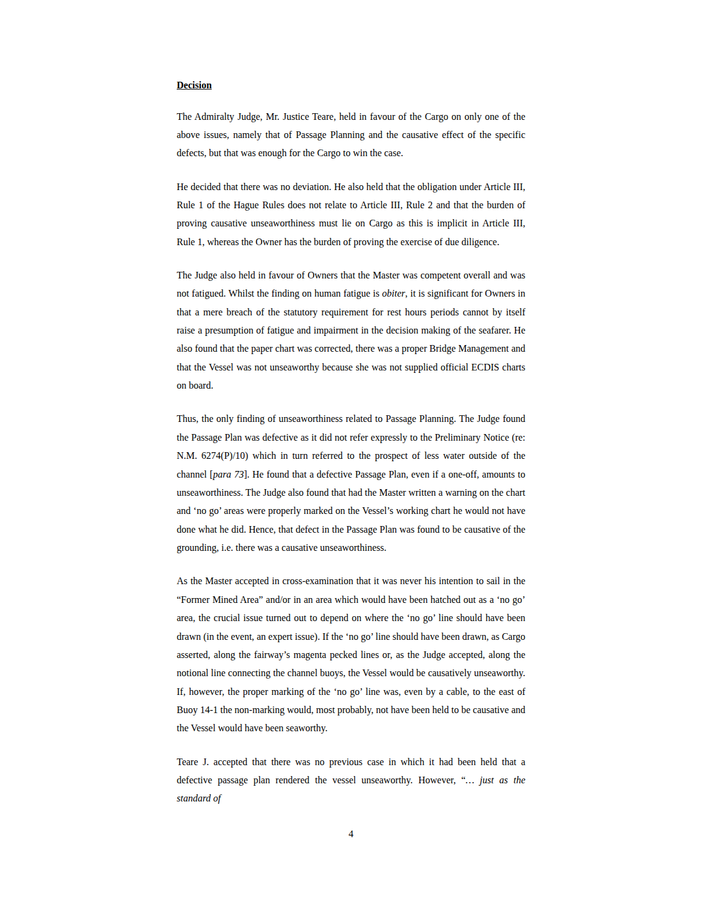Decision
The Admiralty Judge, Mr. Justice Teare, held in favour of the Cargo on only one of the above issues, namely that of Passage Planning and the causative effect of the specific defects, but that was enough for the Cargo to win the case.
He decided that there was no deviation. He also held that the obligation under Article III, Rule 1 of the Hague Rules does not relate to Article III, Rule 2 and that the burden of proving causative unseaworthiness must lie on Cargo as this is implicit in Article III, Rule 1, whereas the Owner has the burden of proving the exercise of due diligence.
The Judge also held in favour of Owners that the Master was competent overall and was not fatigued. Whilst the finding on human fatigue is obiter, it is significant for Owners in that a mere breach of the statutory requirement for rest hours periods cannot by itself raise a presumption of fatigue and impairment in the decision making of the seafarer. He also found that the paper chart was corrected, there was a proper Bridge Management and that the Vessel was not unseaworthy because she was not supplied official ECDIS charts on board.
Thus, the only finding of unseaworthiness related to Passage Planning. The Judge found the Passage Plan was defective as it did not refer expressly to the Preliminary Notice (re: N.M. 6274(P)/10) which in turn referred to the prospect of less water outside of the channel [para 73]. He found that a defective Passage Plan, even if a one-off, amounts to unseaworthiness. The Judge also found that had the Master written a warning on the chart and ‘no go’ areas were properly marked on the Vessel’s working chart he would not have done what he did. Hence, that defect in the Passage Plan was found to be causative of the grounding, i.e. there was a causative unseaworthiness.
As the Master accepted in cross-examination that it was never his intention to sail in the “Former Mined Area” and/or in an area which would have been hatched out as a ‘no go’ area, the crucial issue turned out to depend on where the ‘no go’ line should have been drawn (in the event, an expert issue). If the ‘no go’ line should have been drawn, as Cargo asserted, along the fairway’s magenta pecked lines or, as the Judge accepted, along the notional line connecting the channel buoys, the Vessel would be causatively unseaworthy. If, however, the proper marking of the ‘no go’ line was, even by a cable, to the east of Buoy 14-1 the non-marking would, most probably, not have been held to be causative and the Vessel would have been seaworthy.
Teare J. accepted that there was no previous case in which it had been held that a defective passage plan rendered the vessel unseaworthy. However, “… just as the standard of
4